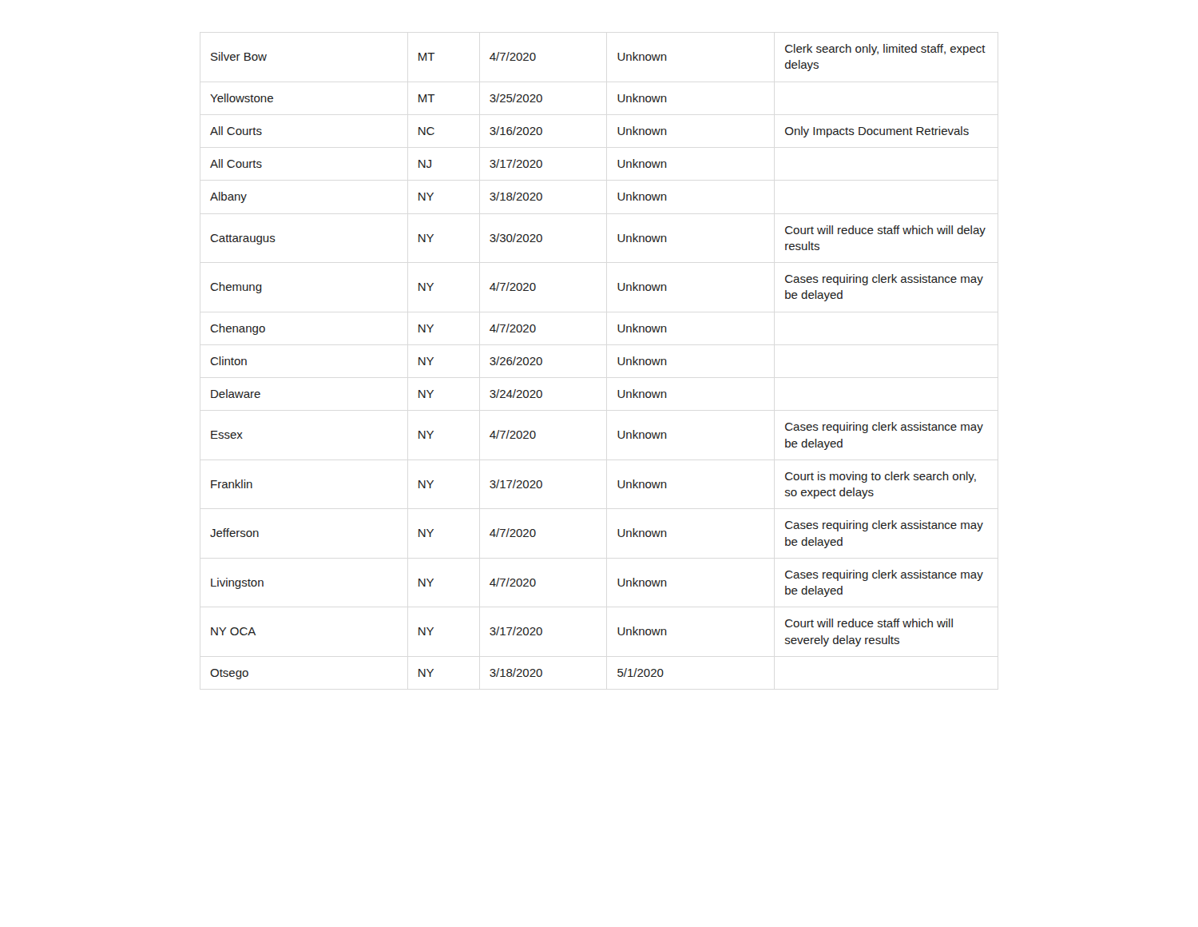| Silver Bow | MT | 4/7/2020 | Unknown | Clerk search only, limited staff, expect delays |
| Yellowstone | MT | 3/25/2020 | Unknown | |
| All Courts | NC | 3/16/2020 | Unknown | Only Impacts Document Retrievals |
| All Courts | NJ | 3/17/2020 | Unknown | |
| Albany | NY | 3/18/2020 | Unknown | |
| Cattaraugus | NY | 3/30/2020 | Unknown | Court will reduce staff which will delay results |
| Chemung | NY | 4/7/2020 | Unknown | Cases requiring clerk assistance may be delayed |
| Chenango | NY | 4/7/2020 | Unknown | |
| Clinton | NY | 3/26/2020 | Unknown | |
| Delaware | NY | 3/24/2020 | Unknown | |
| Essex | NY | 4/7/2020 | Unknown | Cases requiring clerk assistance may be delayed |
| Franklin | NY | 3/17/2020 | Unknown | Court is moving to clerk search only, so expect delays |
| Jefferson | NY | 4/7/2020 | Unknown | Cases requiring clerk assistance may be delayed |
| Livingston | NY | 4/7/2020 | Unknown | Cases requiring clerk assistance may be delayed |
| NY OCA | NY | 3/17/2020 | Unknown | Court will reduce staff which will severely delay results |
| Otsego | NY | 3/18/2020 | 5/1/2020 | |